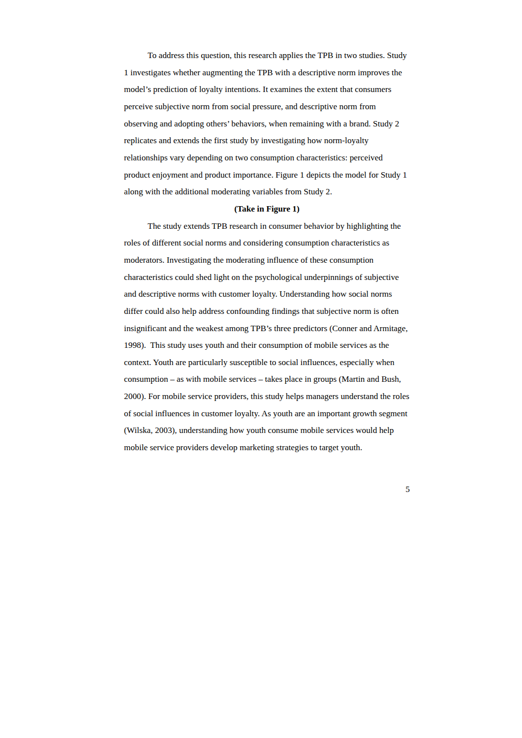To address this question, this research applies the TPB in two studies. Study 1 investigates whether augmenting the TPB with a descriptive norm improves the model’s prediction of loyalty intentions. It examines the extent that consumers perceive subjective norm from social pressure, and descriptive norm from observing and adopting others’ behaviors, when remaining with a brand. Study 2 replicates and extends the first study by investigating how norm-loyalty relationships vary depending on two consumption characteristics: perceived product enjoyment and product importance. Figure 1 depicts the model for Study 1 along with the additional moderating variables from Study 2.
(Take in Figure 1)
The study extends TPB research in consumer behavior by highlighting the roles of different social norms and considering consumption characteristics as moderators. Investigating the moderating influence of these consumption characteristics could shed light on the psychological underpinnings of subjective and descriptive norms with customer loyalty. Understanding how social norms differ could also help address confounding findings that subjective norm is often insignificant and the weakest among TPB’s three predictors (Conner and Armitage, 1998). This study uses youth and their consumption of mobile services as the context. Youth are particularly susceptible to social influences, especially when consumption – as with mobile services – takes place in groups (Martin and Bush, 2000). For mobile service providers, this study helps managers understand the roles of social influences in customer loyalty. As youth are an important growth segment (Wilska, 2003), understanding how youth consume mobile services would help mobile service providers develop marketing strategies to target youth.
5